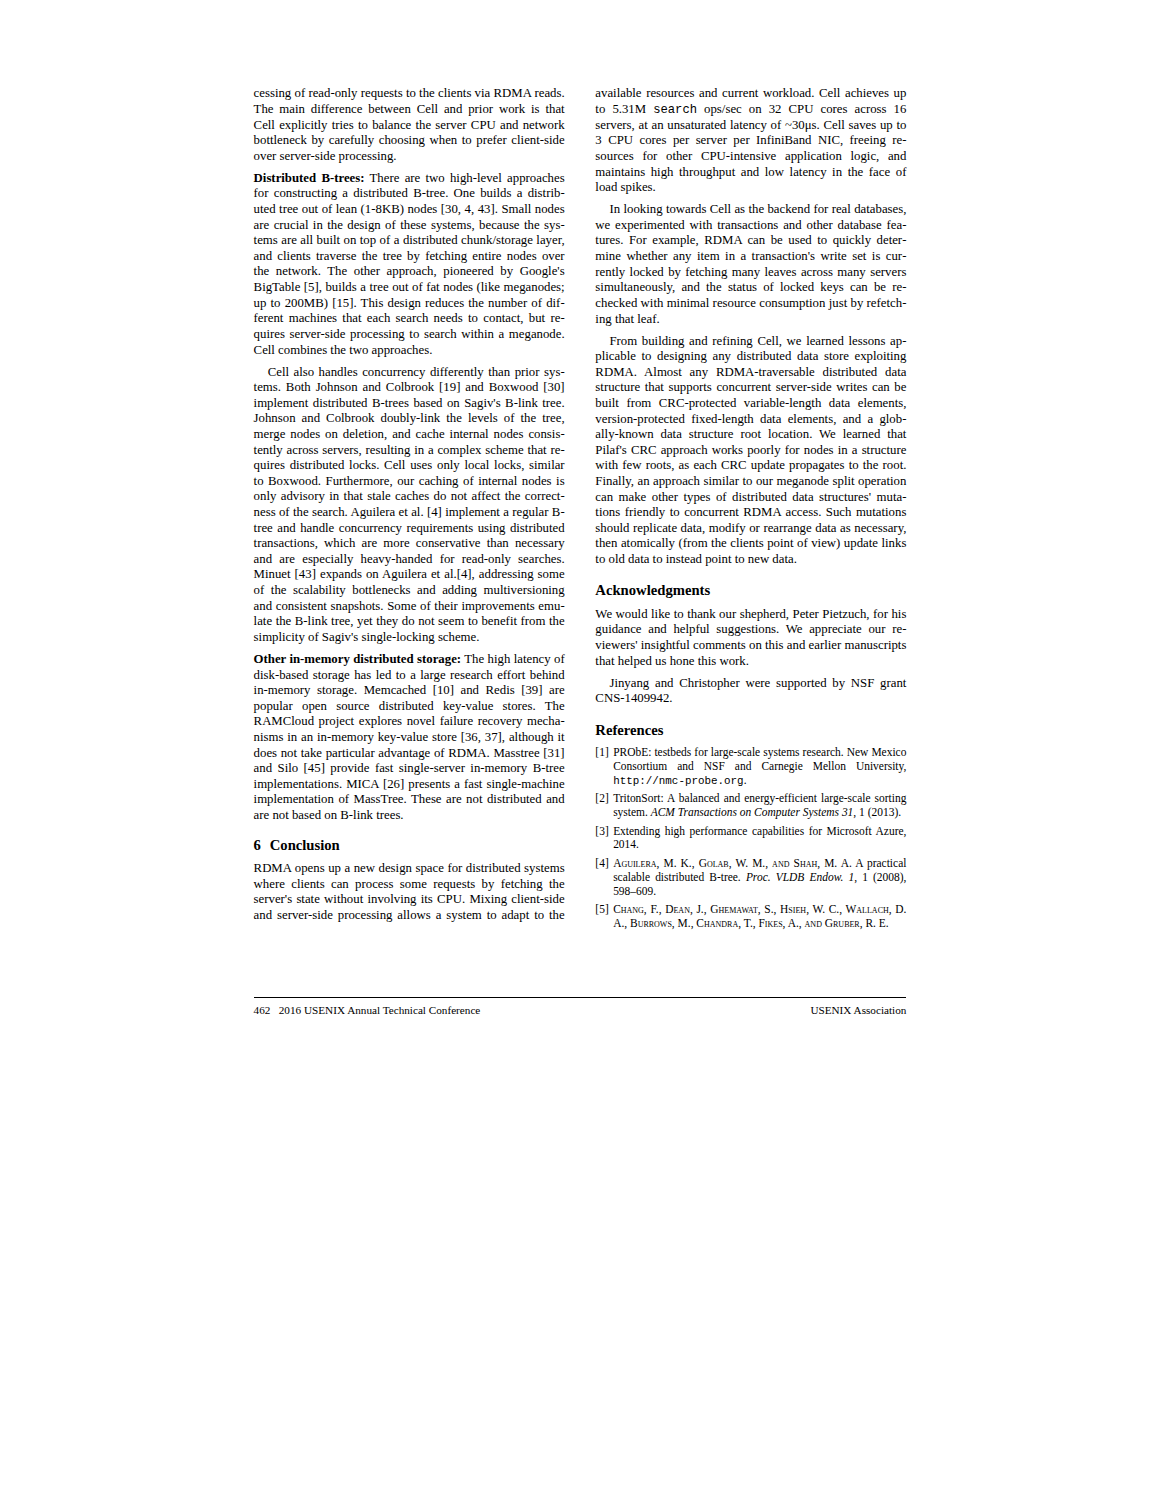cessing of read-only requests to the clients via RDMA reads. The main difference between Cell and prior work is that Cell explicitly tries to balance the server CPU and network bottleneck by carefully choosing when to prefer client-side over server-side processing.
Distributed B-trees: There are two high-level approaches for constructing a distributed B-tree. One builds a distributed tree out of lean (1-8KB) nodes [30, 4, 43]. Small nodes are crucial in the design of these systems, because the systems are all built on top of a distributed chunk/storage layer, and clients traverse the tree by fetching entire nodes over the network. The other approach, pioneered by Google's BigTable [5], builds a tree out of fat nodes (like meganodes; up to 200MB) [15]. This design reduces the number of different machines that each search needs to contact, but requires server-side processing to search within a meganode. Cell combines the two approaches.
Cell also handles concurrency differently than prior systems. Both Johnson and Colbrook [19] and Boxwood [30] implement distributed B-trees based on Sagiv's B-link tree. Johnson and Colbrook doubly-link the levels of the tree, merge nodes on deletion, and cache internal nodes consistently across servers, resulting in a complex scheme that requires distributed locks. Cell uses only local locks, similar to Boxwood. Furthermore, our caching of internal nodes is only advisory in that stale caches do not affect the correctness of the search. Aguilera et al. [4] implement a regular B-tree and handle concurrency requirements using distributed transactions, which are more conservative than necessary and are especially heavy-handed for read-only searches. Minuet [43] expands on Aguilera et al.[4], addressing some of the scalability bottlenecks and adding multiversioning and consistent snapshots. Some of their improvements emulate the B-link tree, yet they do not seem to benefit from the simplicity of Sagiv's single-locking scheme.
Other in-memory distributed storage: The high latency of disk-based storage has led to a large research effort behind in-memory storage. Memcached [10] and Redis [39] are popular open source distributed key-value stores. The RAMCloud project explores novel failure recovery mechanisms in an in-memory key-value store [36, 37], although it does not take particular advantage of RDMA. Masstree [31] and Silo [45] provide fast single-server in-memory B-tree implementations. MICA [26] presents a fast single-machine implementation of MassTree. These are not distributed and are not based on B-link trees.
6 Conclusion
RDMA opens up a new design space for distributed systems where clients can process some requests by fetching the server's state without involving its CPU. Mixing client-side and server-side processing allows a system to adapt to the available resources and current workload. Cell achieves up to 5.31M search ops/sec on 32 CPU cores across 16 servers, at an unsaturated latency of ~30μs. Cell saves up to 3 CPU cores per server per InfiniBand NIC, freeing resources for other CPU-intensive application logic, and maintains high throughput and low latency in the face of load spikes.
In looking towards Cell as the backend for real databases, we experimented with transactions and other database features. For example, RDMA can be used to quickly determine whether any item in a transaction's write set is currently locked by fetching many leaves across many servers simultaneously, and the status of locked keys can be re-checked with minimal resource consumption just by refetching that leaf.
From building and refining Cell, we learned lessons applicable to designing any distributed data store exploiting RDMA. Almost any RDMA-traversable distributed data structure that supports concurrent server-side writes can be built from CRC-protected variable-length data elements, version-protected fixed-length data elements, and a globally-known data structure root location. We learned that Pilaf's CRC approach works poorly for nodes in a structure with few roots, as each CRC update propagates to the root. Finally, an approach similar to our meganode split operation can make other types of distributed data structures' mutations friendly to concurrent RDMA access. Such mutations should replicate data, modify or rearrange data as necessary, then atomically (from the clients point of view) update links to old data to instead point to new data.
Acknowledgments
We would like to thank our shepherd, Peter Pietzuch, for his guidance and helpful suggestions. We appreciate our reviewers' insightful comments on this and earlier manuscripts that helped us hone this work.
Jinyang and Christopher were supported by NSF grant CNS-1409942.
References
[1] PRObE: testbeds for large-scale systems research. New Mexico Consortium and NSF and Carnegie Mellon University, http://nmc-probe.org.
[2] TritonSort: A balanced and energy-efficient large-scale sorting system. ACM Transactions on Computer Systems 31, 1 (2013).
[3] Extending high performance capabilities for Microsoft Azure, 2014.
[4] Aguilera, M. K., Golab, W. M., and Shah, M. A. A practical scalable distributed B-tree. Proc. VLDB Endow. 1, 1 (2008), 598–609.
[5] Chang, F., Dean, J., Ghemawat, S., Hsieh, W. C., Wallach, D. A., Burrows, M., Chandra, T., Fikes, A., and Gruber, R. E.
462 2016 USENIX Annual Technical Conference USENIX Association